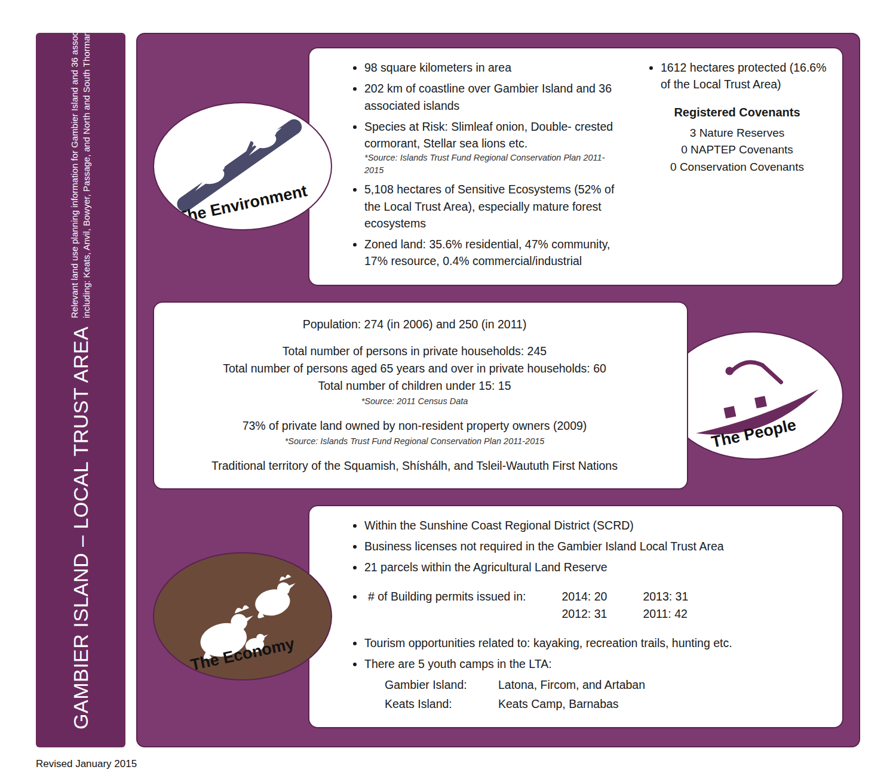GAMBIER ISLAND – LOCAL TRUST AREA
Relevant land use planning information for Gambier Island and 36 associated islands including: Keats, Anvil, Bowyer, Passage, and North and South Thormanby Islands
The Environment
98 square kilometers in area
202 km of coastline over Gambier Island and 36 associated islands
Species at Risk: Slimleaf onion, Double- crested cormorant, Stellar sea lions etc. *Source: Islands Trust Fund Regional Conservation Plan 2011-2015
5,108 hectares of Sensitive Ecosystems (52% of the Local Trust Area), especially mature forest ecosystems
Zoned land: 35.6% residential, 47% community, 17% resource, 0.4% commercial/industrial
1612 hectares protected (16.6% of the Local Trust Area)
Registered Covenants
3 Nature Reserves
0 NAPTEP Covenants
0 Conservation Covenants
Population: 274 (in 2006) and 250 (in 2011)
Total number of persons in private households: 245
Total number of persons aged 65 years and over in private households: 60
Total number of children under 15: 15
*Source: 2011 Census Data
73% of private land owned by non-resident property owners (2009)
*Source: Islands Trust Fund Regional Conservation Plan 2011-2015
Traditional territory of the Squamish, Shíshálh, and Tsleil-Waututh First Nations
The People
The Economy
Within the Sunshine Coast Regional District (SCRD)
Business licenses not required in the Gambier Island Local Trust Area
21 parcels within the Agricultural Land Reserve
# of Building permits issued in: 2014: 20
2012: 31 2013: 31
2011: 42
Tourism opportunities related to: kayaking, recreation trails, hunting etc.
There are 5 youth camps in the LTA:
Gambier Island: Latona, Fircom, and Artaban Keats Island: Keats Camp, Barnabas
Revised January 2015